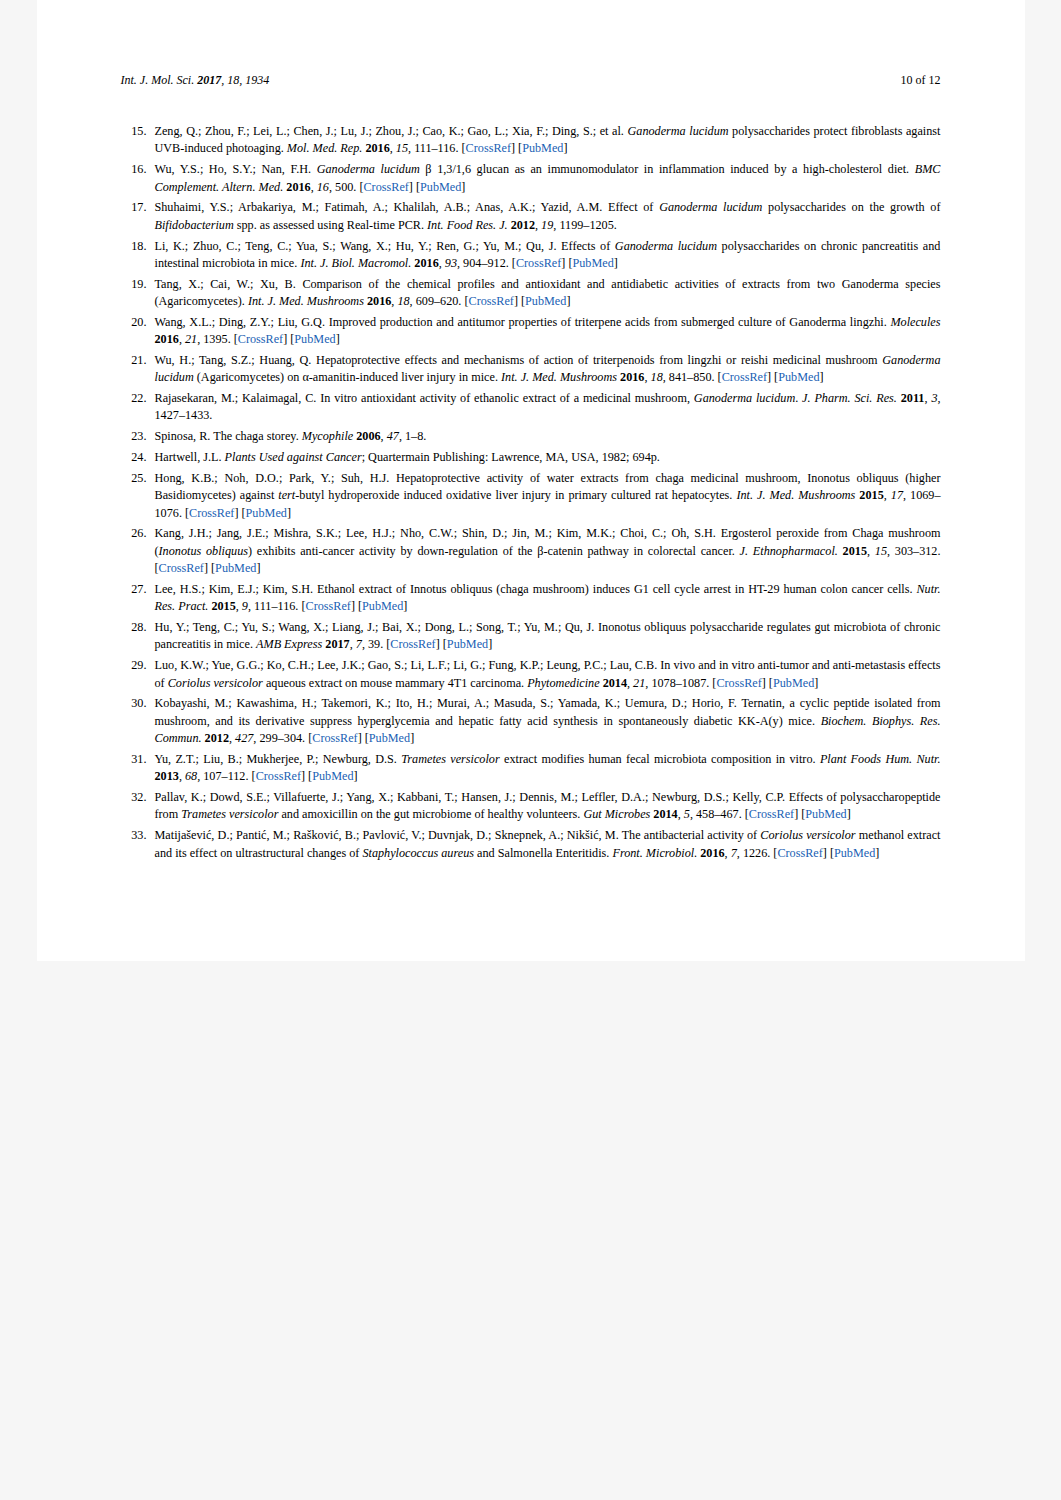Int. J. Mol. Sci. 2017, 18, 1934 10 of 12
Zeng, Q.; Zhou, F.; Lei, L.; Chen, J.; Lu, J.; Zhou, J.; Cao, K.; Gao, L.; Xia, F.; Ding, S.; et al. Ganoderma lucidum polysaccharides protect fibroblasts against UVB-induced photoaging. Mol. Med. Rep. 2016, 15, 111–116. [CrossRef] [PubMed]
Wu, Y.S.; Ho, S.Y.; Nan, F.H. Ganoderma lucidum β 1,3/1,6 glucan as an immunomodulator in inflammation induced by a high-cholesterol diet. BMC Complement. Altern. Med. 2016, 16, 500. [CrossRef] [PubMed]
Shuhaimi, Y.S.; Arbakariya, M.; Fatimah, A.; Khalilah, A.B.; Anas, A.K.; Yazid, A.M. Effect of Ganoderma lucidum polysaccharides on the growth of Bifidobacterium spp. as assessed using Real-time PCR. Int. Food Res. J. 2012, 19, 1199–1205.
Li, K.; Zhuo, C.; Teng, C.; Yua, S.; Wang, X.; Hu, Y.; Ren, G.; Yu, M.; Qu, J. Effects of Ganoderma lucidum polysaccharides on chronic pancreatitis and intestinal microbiota in mice. Int. J. Biol. Macromol. 2016, 93, 904–912. [CrossRef] [PubMed]
Tang, X.; Cai, W.; Xu, B. Comparison of the chemical profiles and antioxidant and antidiabetic activities of extracts from two Ganoderma species (Agaricomycetes). Int. J. Med. Mushrooms 2016, 18, 609–620. [CrossRef] [PubMed]
Wang, X.L.; Ding, Z.Y.; Liu, G.Q. Improved production and antitumor properties of triterpene acids from submerged culture of Ganoderma lingzhi. Molecules 2016, 21, 1395. [CrossRef] [PubMed]
Wu, H.; Tang, S.Z.; Huang, Q. Hepatoprotective effects and mechanisms of action of triterpenoids from lingzhi or reishi medicinal mushroom Ganoderma lucidum (Agaricomycetes) on α-amanitin-induced liver injury in mice. Int. J. Med. Mushrooms 2016, 18, 841–850. [CrossRef] [PubMed]
Rajasekaran, M.; Kalaimagal, C. In vitro antioxidant activity of ethanolic extract of a medicinal mushroom, Ganoderma lucidum. J. Pharm. Sci. Res. 2011, 3, 1427–1433.
Spinosa, R. The chaga storey. Mycophile 2006, 47, 1–8.
Hartwell, J.L. Plants Used against Cancer; Quartermain Publishing: Lawrence, MA, USA, 1982; 694p.
Hong, K.B.; Noh, D.O.; Park, Y.; Suh, H.J. Hepatoprotective activity of water extracts from chaga medicinal mushroom, Inonotus obliquus (higher Basidiomycetes) against tert-butyl hydroperoxide induced oxidative liver injury in primary cultured rat hepatocytes. Int. J. Med. Mushrooms 2015, 17, 1069–1076. [CrossRef] [PubMed]
Kang, J.H.; Jang, J.E.; Mishra, S.K.; Lee, H.J.; Nho, C.W.; Shin, D.; Jin, M.; Kim, M.K.; Choi, C.; Oh, S.H. Ergosterol peroxide from Chaga mushroom (Inonotus obliquus) exhibits anti-cancer activity by down-regulation of the β-catenin pathway in colorectal cancer. J. Ethnopharmacol. 2015, 15, 303–312. [CrossRef] [PubMed]
Lee, H.S.; Kim, E.J.; Kim, S.H. Ethanol extract of Innotus obliquus (chaga mushroom) induces G1 cell cycle arrest in HT-29 human colon cancer cells. Nutr. Res. Pract. 2015, 9, 111–116. [CrossRef] [PubMed]
Hu, Y.; Teng, C.; Yu, S.; Wang, X.; Liang, J.; Bai, X.; Dong, L.; Song, T.; Yu, M.; Qu, J. Inonotus obliquus polysaccharide regulates gut microbiota of chronic pancreatitis in mice. AMB Express 2017, 7, 39. [CrossRef] [PubMed]
Luo, K.W.; Yue, G.G.; Ko, C.H.; Lee, J.K.; Gao, S.; Li, L.F.; Li, G.; Fung, K.P.; Leung, P.C.; Lau, C.B. In vivo and in vitro anti-tumor and anti-metastasis effects of Coriolus versicolor aqueous extract on mouse mammary 4T1 carcinoma. Phytomedicine 2014, 21, 1078–1087. [CrossRef] [PubMed]
Kobayashi, M.; Kawashima, H.; Takemori, K.; Ito, H.; Murai, A.; Masuda, S.; Yamada, K.; Uemura, D.; Horio, F. Ternatin, a cyclic peptide isolated from mushroom, and its derivative suppress hyperglycemia and hepatic fatty acid synthesis in spontaneously diabetic KK-A(y) mice. Biochem. Biophys. Res. Commun. 2012, 427, 299–304. [CrossRef] [PubMed]
Yu, Z.T.; Liu, B.; Mukherjee, P.; Newburg, D.S. Trametes versicolor extract modifies human fecal microbiota composition in vitro. Plant Foods Hum. Nutr. 2013, 68, 107–112. [CrossRef] [PubMed]
Pallav, K.; Dowd, S.E.; Villafuerte, J.; Yang, X.; Kabbani, T.; Hansen, J.; Dennis, M.; Leffler, D.A.; Newburg, D.S.; Kelly, C.P. Effects of polysaccharopeptide from Trametes versicolor and amoxicillin on the gut microbiome of healthy volunteers. Gut Microbes 2014, 5, 458–467. [CrossRef] [PubMed]
Matijašević, D.; Pantić, M.; Rašković, B.; Pavlović, V.; Duvnjak, D.; Sknepnek, A.; Nikšić, M. The antibacterial activity of Coriolus versicolor methanol extract and its effect on ultrastructural changes of Staphylococcus aureus and Salmonella Enteritidis. Front. Microbiol. 2016, 7, 1226. [CrossRef] [PubMed]